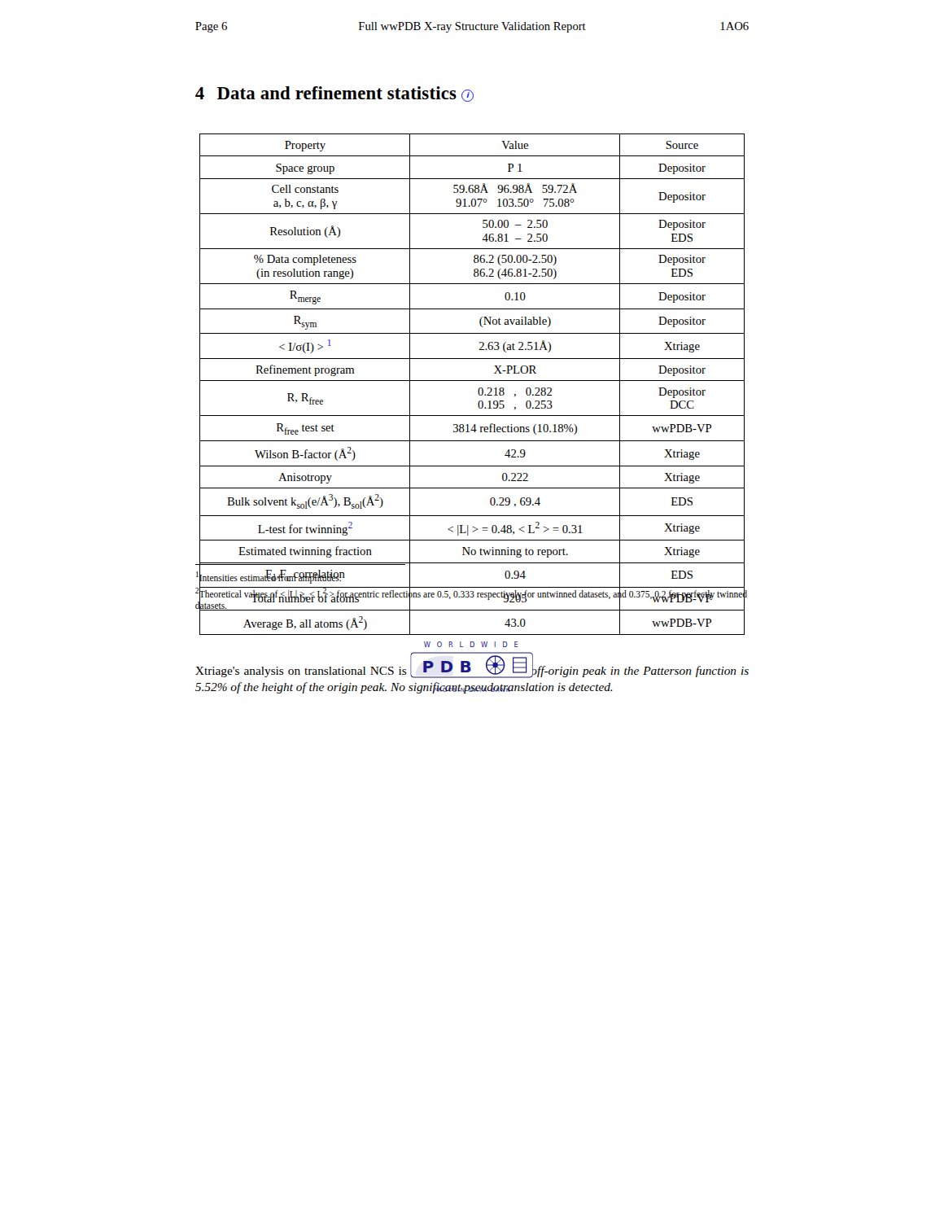Page 6
Full wwPDB X-ray Structure Validation Report
1AO6
4 Data and refinement statisticsi
| Property | Value | Source |
| Space group | P 1 | Depositor |
| Cell constants a, b, c, α, β, γ | 59.68Å 96.98Å 59.72Å 91.07° 103.50° 75.08° | Depositor |
| Resolution (Å) | 50.00 – 2.50 46.81 – 2.50 | Depositor EDS |
| % Data completeness (in resolution range) | 86.2 (50.00-2.50) 86.2 (46.81-2.50) | Depositor EDS |
| R merge | 0.10 | Depositor |
| R sym | (Not available) | Depositor |
| < I/σ(I) > 1 | 2.63 (at 2.51Å) | Xtriage |
| Refinement program | X-PLOR | Depositor |
| R, R free | 0.218 , 0.282 0.195 , 0.253 | Depositor DCC |
| R free test set | 3814 reflections (10.18%) | wwPDB-VP |
| Wilson B-factor (Å 2 ) | 42.9 | Xtriage |
| Anisotropy | 0.222 | Xtriage |
| Bulk solvent k sol (e/Å 3 ), B sol (Å 2 ) | 0.29 , 69.4 | EDS |
| L-test for twinning 2 | < /L/ > = 0.48, < L 2 > = 0.31 | Xtriage |
| Estimated twinning fraction | No twinning to report. | Xtriage |
| F o ,F c correlation | 0.94 | EDS |
| Total number of atoms | 9205 | wwPDB-VP |
| Average B, all atoms (Å 2 ) | 43.0 | wwPDB-VP |
Xtriage's analysis on translational NCS is as follows: The largest off-origin peak in the Patterson function is 5.52% of the height of the origin peak. No significant pseudotranslation is detected.
1Intensities estimated from amplitudes.
2Theoretical values of < |L| >, < L2 > for acentric reflections are 0.5, 0.333 respectively for untwinned datasets, and 0.375, 0.2 for perfectly twinned datasets.
W O R L D W I D E
P D B
PROTEIN DATA BANK